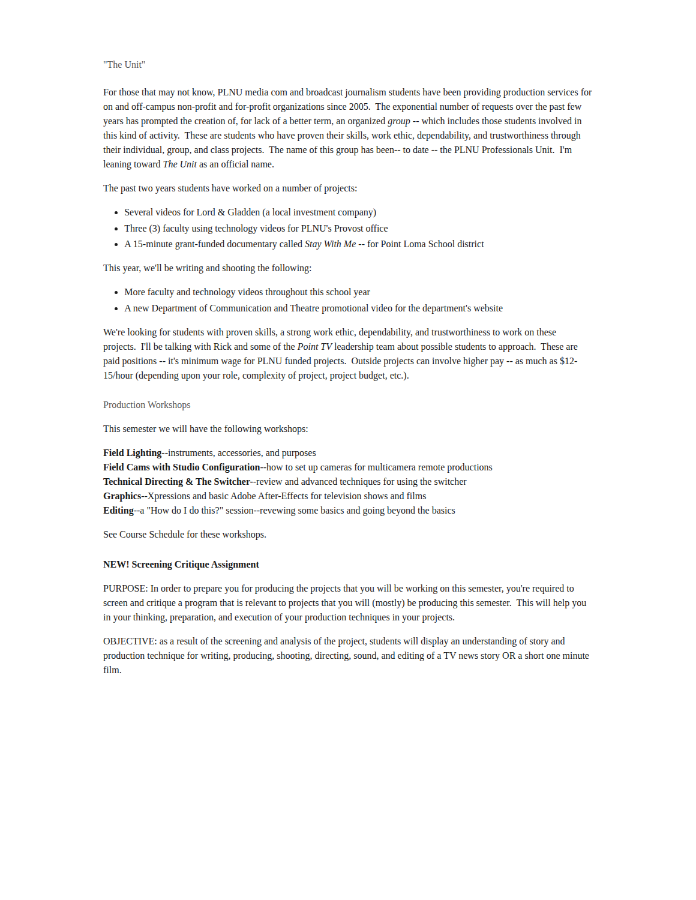"The Unit"
For those that may not know, PLNU media com and broadcast journalism students have been providing production services for on and off-campus non-profit and for-profit organizations since 2005. The exponential number of requests over the past few years has prompted the creation of, for lack of a better term, an organized group -- which includes those students involved in this kind of activity. These are students who have proven their skills, work ethic, dependability, and trustworthiness through their individual, group, and class projects. The name of this group has been-- to date -- the PLNU Professionals Unit. I'm leaning toward The Unit as an official name.
The past two years students have worked on a number of projects:
Several videos for Lord & Gladden (a local investment company)
Three (3) faculty using technology videos for PLNU's Provost office
A 15-minute grant-funded documentary called Stay With Me -- for Point Loma School district
This year, we'll be writing and shooting the following:
More faculty and technology videos throughout this school year
A new Department of Communication and Theatre promotional video for the department's website
We're looking for students with proven skills, a strong work ethic, dependability, and trustworthiness to work on these projects. I'll be talking with Rick and some of the Point TV leadership team about possible students to approach. These are paid positions -- it's minimum wage for PLNU funded projects. Outside projects can involve higher pay -- as much as $12-15/hour (depending upon your role, complexity of project, project budget, etc.).
Production Workshops
This semester we will have the following workshops:
Field Lighting--instruments, accessories, and purposes
Field Cams with Studio Configuration--how to set up cameras for multicamera remote productions
Technical Directing & The Switcher--review and advanced techniques for using the switcher
Graphics--Xpressions and basic Adobe After-Effects for television shows and films
Editing--a "How do I do this?" session--revewing some basics and going beyond the basics
See Course Schedule for these workshops.
NEW! Screening Critique Assignment
PURPOSE: In order to prepare you for producing the projects that you will be working on this semester, you're required to screen and critique a program that is relevant to projects that you will (mostly) be producing this semester. This will help you in your thinking, preparation, and execution of your production techniques in your projects.
OBJECTIVE: as a result of the screening and analysis of the project, students will display an understanding of story and production technique for writing, producing, shooting, directing, sound, and editing of a TV news story OR a short one minute film.